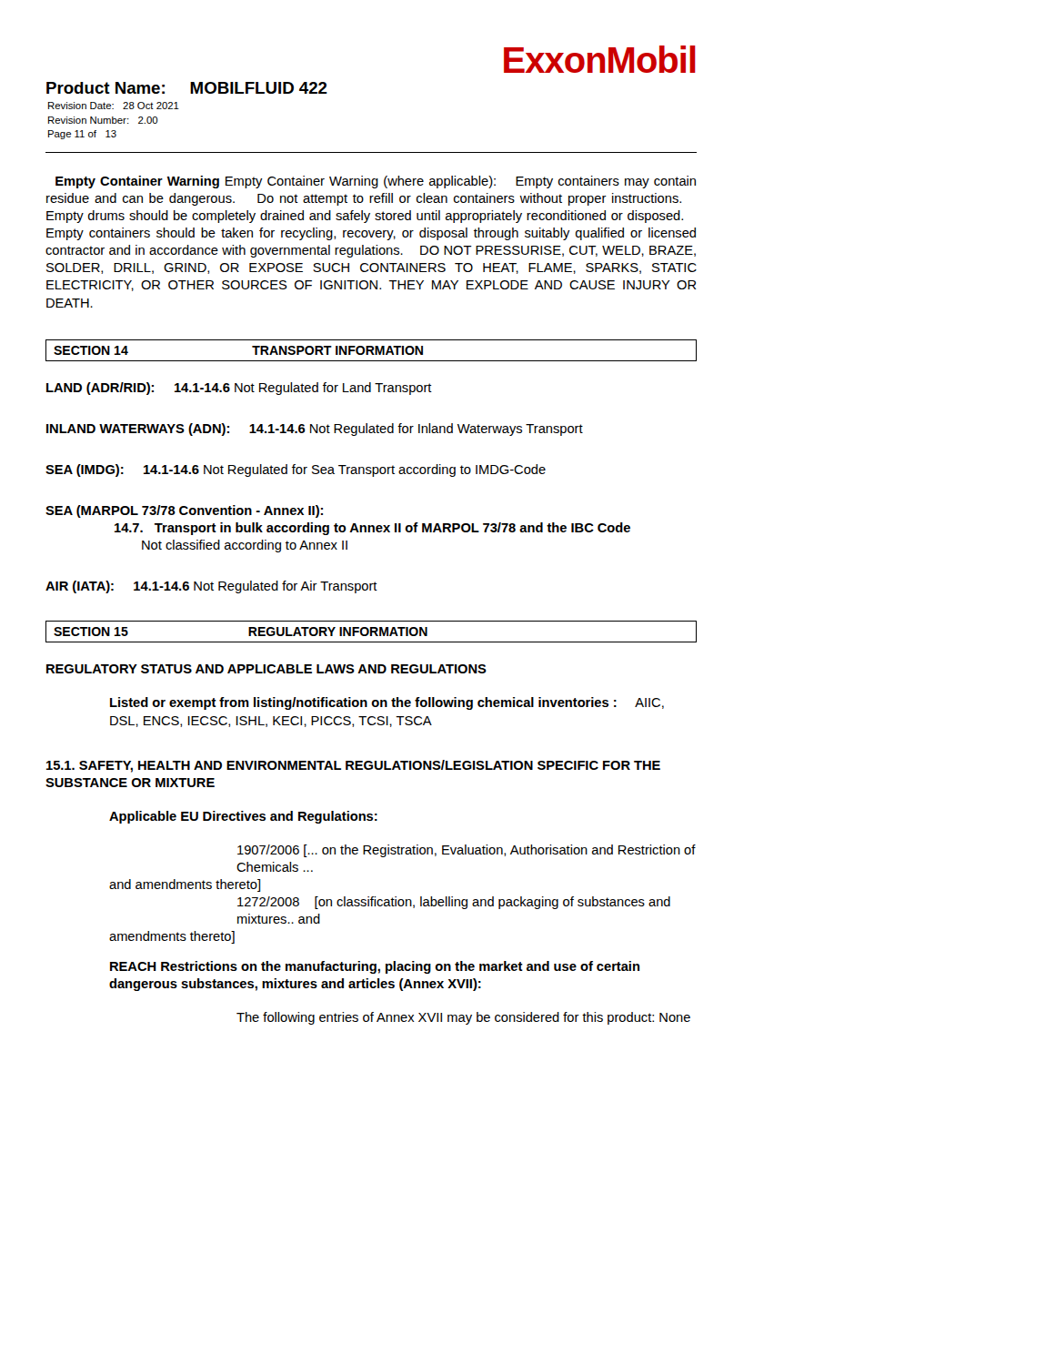ExxonMobil
Product Name: MOBILFLUID 422
Revision Date: 28 Oct 2021
Revision Number: 2.00
Page 11 of 13
Empty Container Warning Empty Container Warning (where applicable): Empty containers may contain residue and can be dangerous. Do not attempt to refill or clean containers without proper instructions. Empty drums should be completely drained and safely stored until appropriately reconditioned or disposed. Empty containers should be taken for recycling, recovery, or disposal through suitably qualified or licensed contractor and in accordance with governmental regulations. DO NOT PRESSURISE, CUT, WELD, BRAZE, SOLDER, DRILL, GRIND, OR EXPOSE SUCH CONTAINERS TO HEAT, FLAME, SPARKS, STATIC ELECTRICITY, OR OTHER SOURCES OF IGNITION. THEY MAY EXPLODE AND CAUSE INJURY OR DEATH.
SECTION 14
TRANSPORT INFORMATION
LAND (ADR/RID): 14.1-14.6 Not Regulated for Land Transport
INLAND WATERWAYS (ADN): 14.1-14.6 Not Regulated for Inland Waterways Transport
SEA (IMDG): 14.1-14.6 Not Regulated for Sea Transport according to IMDG-Code
SEA (MARPOL 73/78 Convention - Annex II):
14.7. Transport in bulk according to Annex II of MARPOL 73/78 and the IBC Code
Not classified according to Annex II
AIR (IATA): 14.1-14.6 Not Regulated for Air Transport
SECTION 15
REGULATORY INFORMATION
REGULATORY STATUS AND APPLICABLE LAWS AND REGULATIONS
Listed or exempt from listing/notification on the following chemical inventories : AIIC, DSL, ENCS, IECSC, ISHL, KECI, PICCS, TCSI, TSCA
15.1. SAFETY, HEALTH AND ENVIRONMENTAL REGULATIONS/LEGISLATION SPECIFIC FOR THE SUBSTANCE OR MIXTURE
Applicable EU Directives and Regulations:
1907/2006 [... on the Registration, Evaluation, Authorisation and Restriction of Chemicals ...
and amendments thereto]
1272/2008 [on classification, labelling and packaging of substances and mixtures.. and
amendments thereto]
REACH Restrictions on the manufacturing, placing on the market and use of certain dangerous substances, mixtures and articles (Annex XVII):
The following entries of Annex XVII may be considered for this product: None